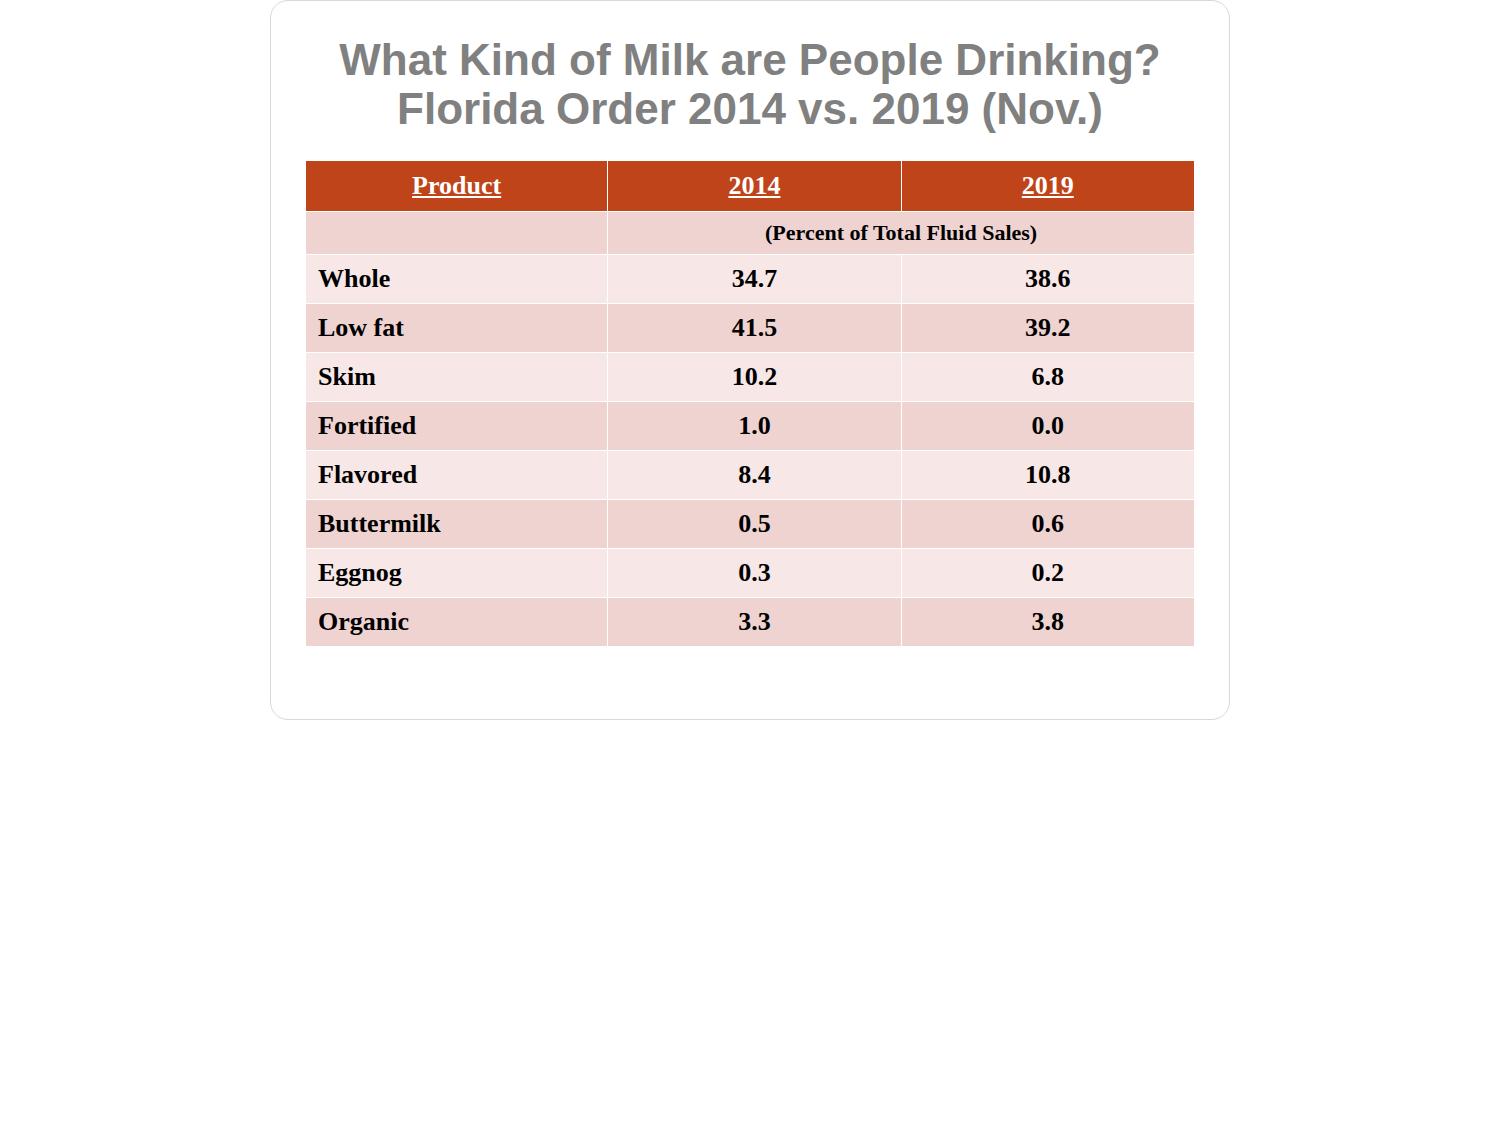What Kind of Milk are People Drinking?
Florida Order 2014 vs. 2019 (Nov.)
| Product | 2014 | 2019 |
| --- | --- | --- |
| | (Percent of Total Fluid Sales) |
| Whole | 34.7 | 38.6 |
| Low fat | 41.5 | 39.2 |
| Skim | 10.2 | 6.8 |
| Fortified | 1.0 | 0.0 |
| Flavored | 8.4 | 10.8 |
| Buttermilk | 0.5 | 0.6 |
| Eggnog | 0.3 | 0.2 |
| Organic | 3.3 | 3.8 |